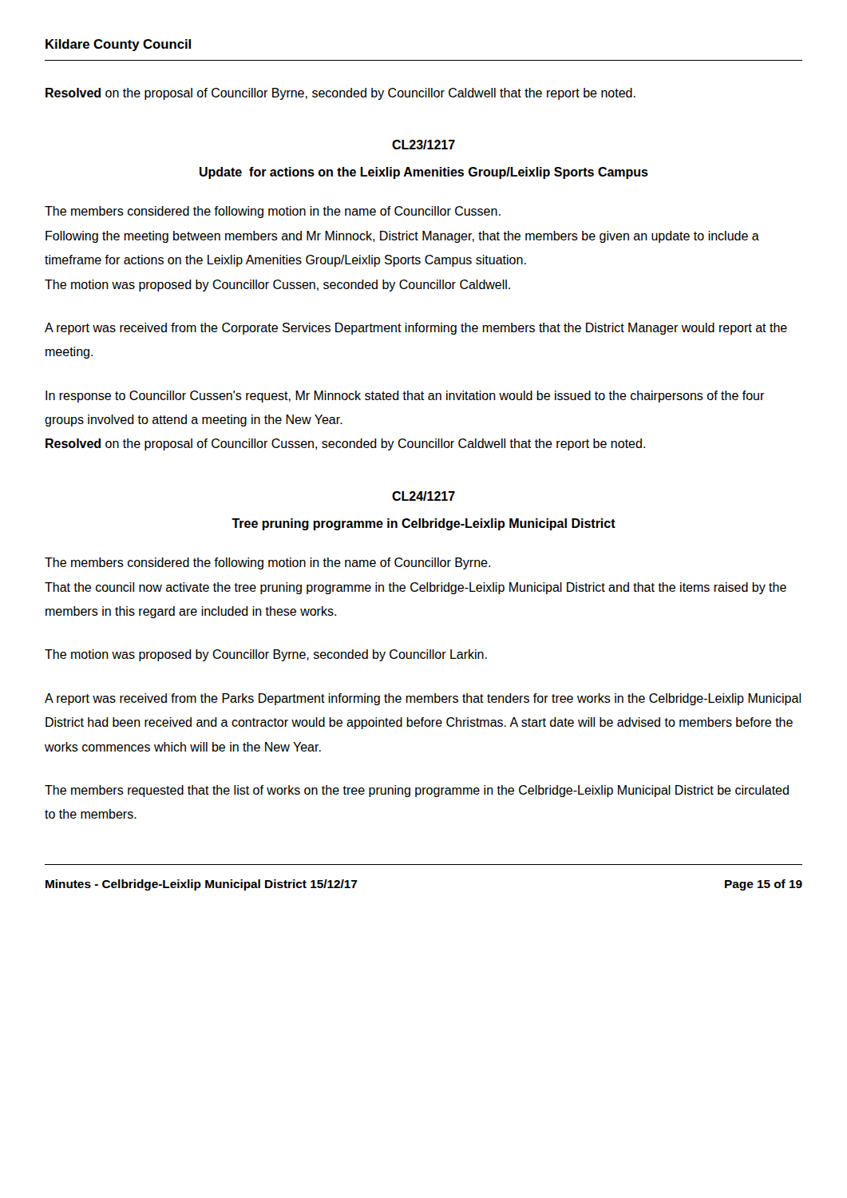Kildare County Council
Resolved on the proposal of Councillor Byrne, seconded by Councillor Caldwell that the report be noted.
CL23/1217
Update for actions on the Leixlip Amenities Group/Leixlip Sports Campus
The members considered the following motion in the name of Councillor Cussen.
Following the meeting between members and Mr Minnock, District Manager, that the members be given an update to include a timeframe for actions on the Leixlip Amenities Group/Leixlip Sports Campus situation.
The motion was proposed by Councillor Cussen, seconded by Councillor Caldwell.
A report was received from the Corporate Services Department informing the members that the District Manager would report at the meeting.
In response to Councillor Cussen's request, Mr Minnock stated that an invitation would be issued to the chairpersons of the four groups involved to attend a meeting in the New Year.
Resolved on the proposal of Councillor Cussen, seconded by Councillor Caldwell that the report be noted.
CL24/1217
Tree pruning programme in Celbridge-Leixlip Municipal District
The members considered the following motion in the name of Councillor Byrne.
That the council now activate the tree pruning programme in the Celbridge-Leixlip Municipal District and that the items raised by the members in this regard are included in these works.
The motion was proposed by Councillor Byrne, seconded by Councillor Larkin.
A report was received from the Parks Department informing the members that tenders for tree works in the Celbridge-Leixlip Municipal District had been received and a contractor would be appointed before Christmas. A start date will be advised to members before the works commences which will be in the New Year.
The members requested that the list of works on the tree pruning programme in the Celbridge-Leixlip Municipal District be circulated to the members.
Minutes - Celbridge-Leixlip Municipal District 15/12/17 Page 15 of 19